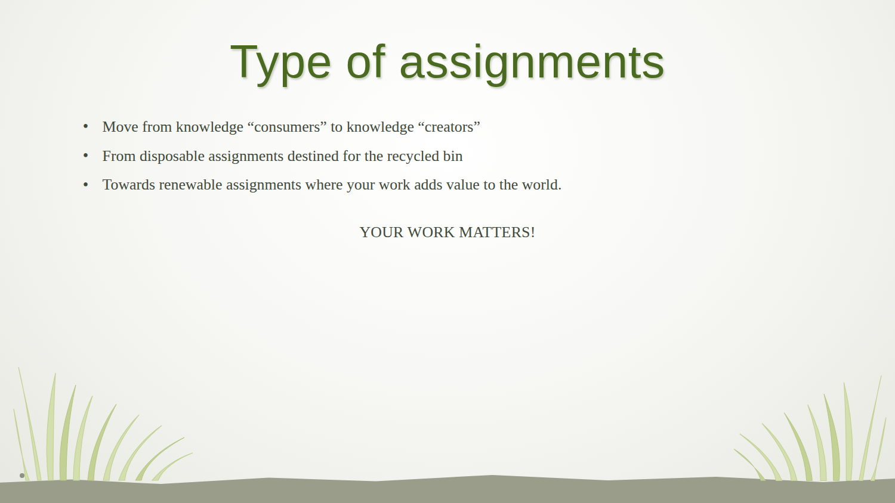Type of assignments
Move from knowledge “consumers” to knowledge “creators”
From disposable assignments destined for the recycled bin
Towards renewable assignments where your work adds value to the world.
YOUR WORK MATTERS!